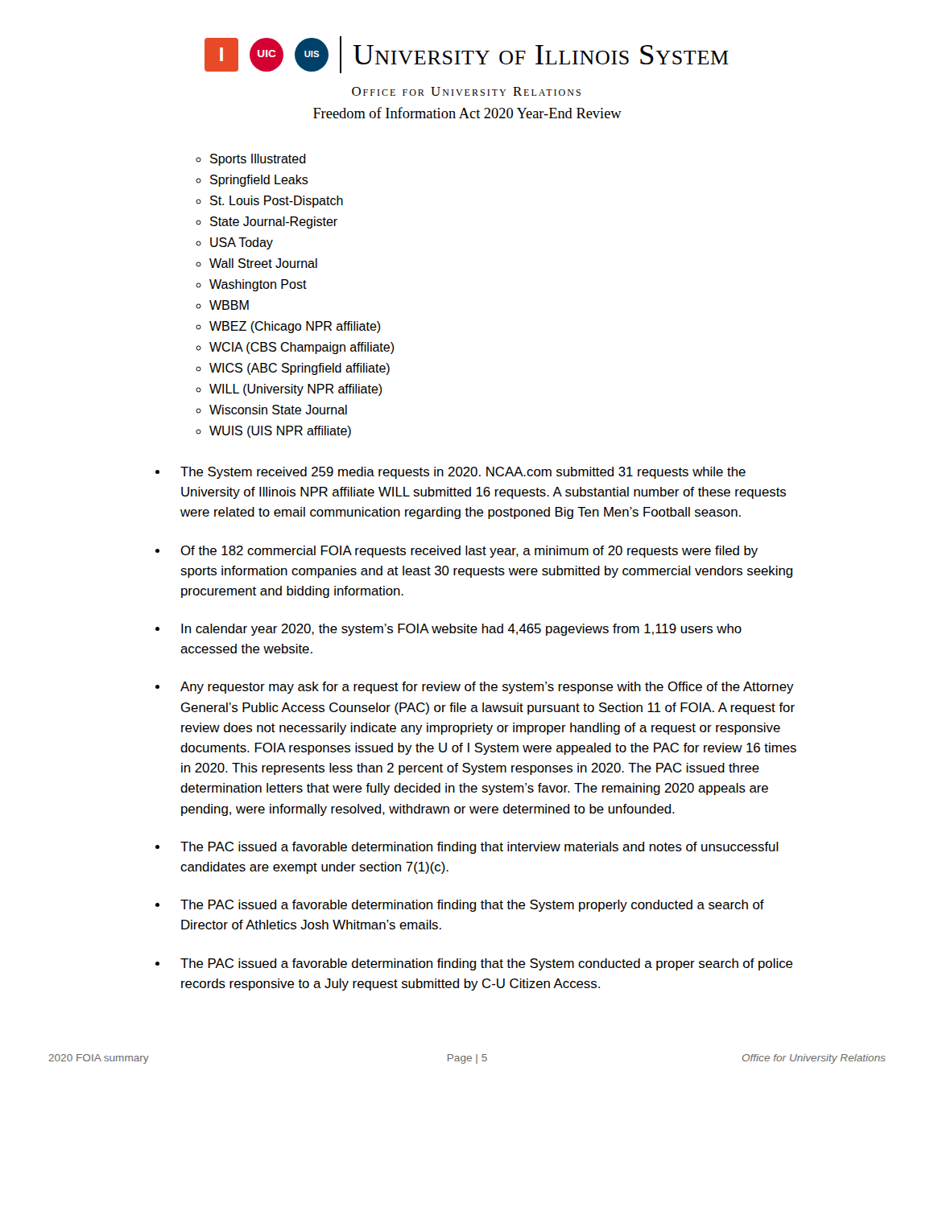I UIC UIS University of Illinois System
Office for University Relations
Freedom of Information Act 2020 Year-End Review
Sports Illustrated
Springfield Leaks
St. Louis Post-Dispatch
State Journal-Register
USA Today
Wall Street Journal
Washington Post
WBBM
WBEZ (Chicago NPR affiliate)
WCIA (CBS Champaign affiliate)
WICS (ABC Springfield affiliate)
WILL (University NPR affiliate)
Wisconsin State Journal
WUIS (UIS NPR affiliate)
The System received 259 media requests in 2020. NCAA.com submitted 31 requests while the University of Illinois NPR affiliate WILL submitted 16 requests. A substantial number of these requests were related to email communication regarding the postponed Big Ten Men’s Football season.
Of the 182 commercial FOIA requests received last year, a minimum of 20 requests were filed by sports information companies and at least 30 requests were submitted by commercial vendors seeking procurement and bidding information.
In calendar year 2020, the system’s FOIA website had 4,465 pageviews from 1,119 users who accessed the website.
Any requestor may ask for a request for review of the system’s response with the Office of the Attorney General’s Public Access Counselor (PAC) or file a lawsuit pursuant to Section 11 of FOIA. A request for review does not necessarily indicate any impropriety or improper handling of a request or responsive documents. FOIA responses issued by the U of I System were appealed to the PAC for review 16 times in 2020. This represents less than 2 percent of System responses in 2020. The PAC issued three determination letters that were fully decided in the system’s favor. The remaining 2020 appeals are pending, were informally resolved, withdrawn or were determined to be unfounded.
The PAC issued a favorable determination finding that interview materials and notes of unsuccessful candidates are exempt under section 7(1)(c).
The PAC issued a favorable determination finding that the System properly conducted a search of Director of Athletics Josh Whitman’s emails.
The PAC issued a favorable determination finding that the System conducted a proper search of police records responsive to a July request submitted by C-U Citizen Access.
2020 FOIA summary
Page | 5
Office for University Relations